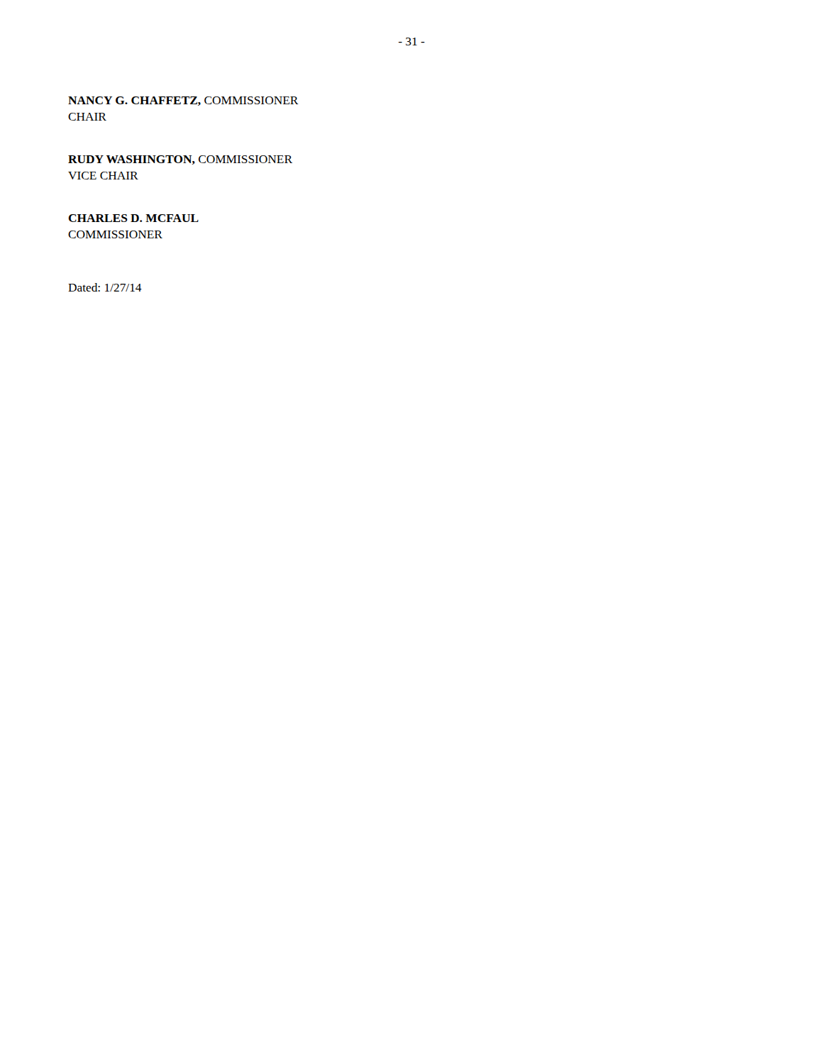- 31 -
NANCY G. CHAFFETZ, COMMISSIONER CHAIR
RUDY WASHINGTON, COMMISSIONER VICE CHAIR
CHARLES D. MCFAUL COMMISSIONER
Dated: 1/27/14